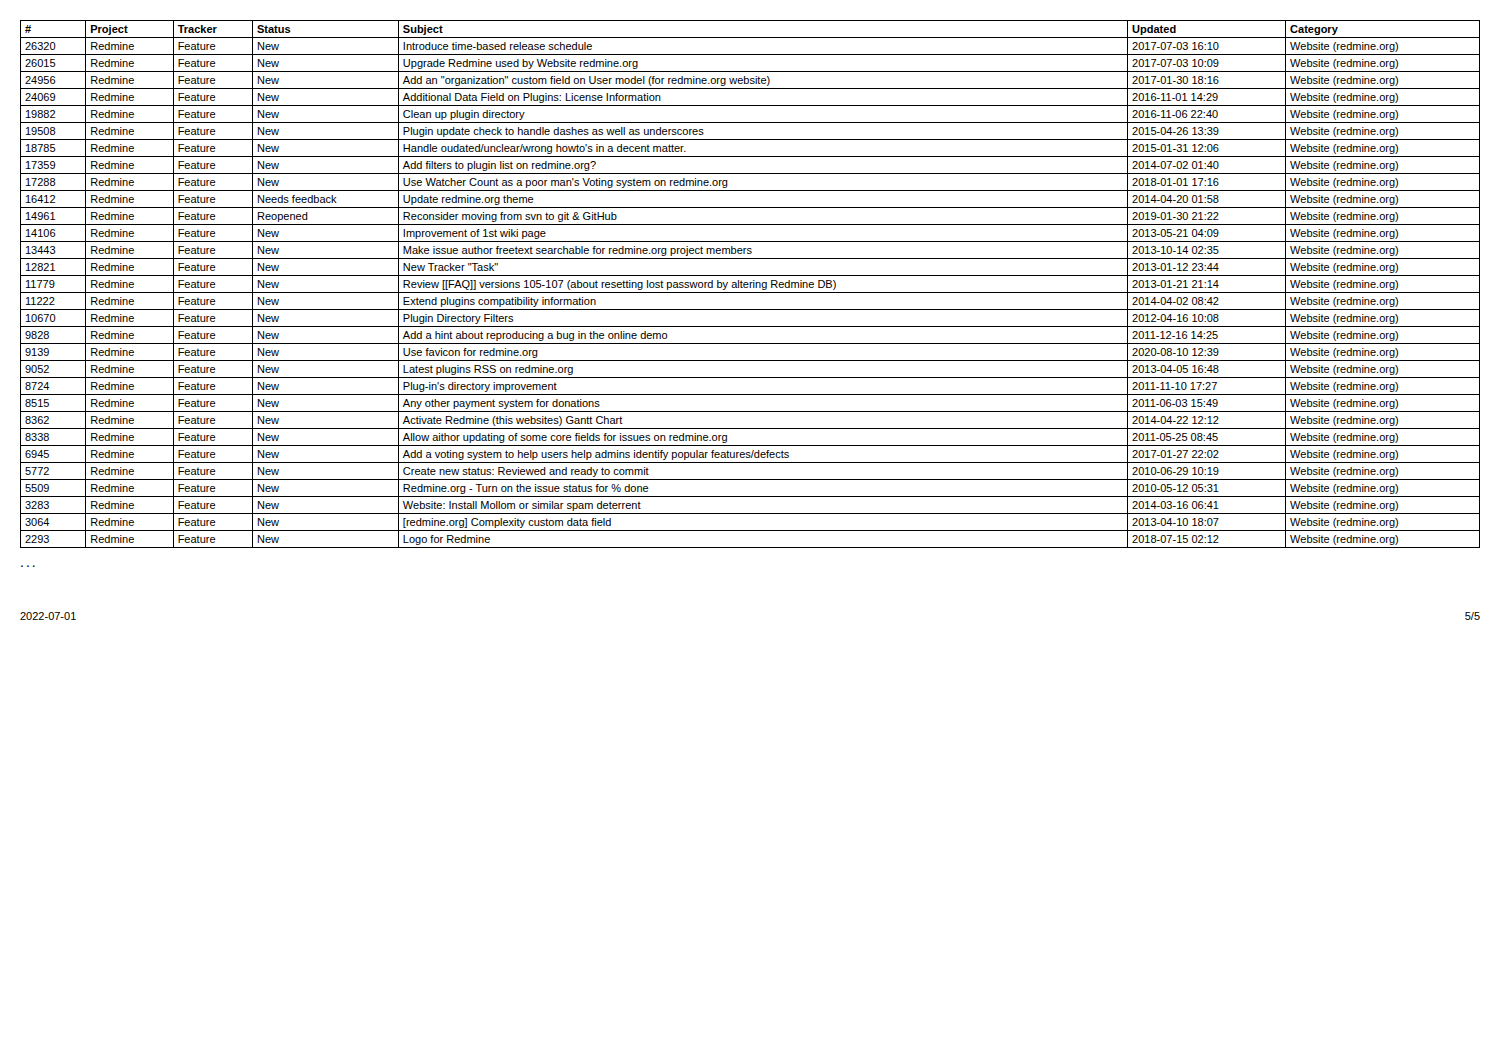| # | Project | Tracker | Status | Subject | Updated | Category |
| --- | --- | --- | --- | --- | --- | --- |
| 26320 | Redmine | Feature | New | Introduce time-based release schedule | 2017-07-03 16:10 | Website (redmine.org) |
| 26015 | Redmine | Feature | New | Upgrade Redmine used by Website redmine.org | 2017-07-03 10:09 | Website (redmine.org) |
| 24956 | Redmine | Feature | New | Add an "organization" custom field on User model (for redmine.org website) | 2017-01-30 18:16 | Website (redmine.org) |
| 24069 | Redmine | Feature | New | Additional Data Field on Plugins: License Information | 2016-11-01 14:29 | Website (redmine.org) |
| 19882 | Redmine | Feature | New | Clean up plugin directory | 2016-11-06 22:40 | Website (redmine.org) |
| 19508 | Redmine | Feature | New | Plugin update check to handle dashes as well as underscores | 2015-04-26 13:39 | Website (redmine.org) |
| 18785 | Redmine | Feature | New | Handle oudated/unclear/wrong howto's in a decent matter. | 2015-01-31 12:06 | Website (redmine.org) |
| 17359 | Redmine | Feature | New | Add filters to plugin list on redmine.org? | 2014-07-02 01:40 | Website (redmine.org) |
| 17288 | Redmine | Feature | New | Use Watcher Count as a poor man's Voting system on redmine.org | 2018-01-01 17:16 | Website (redmine.org) |
| 16412 | Redmine | Feature | Needs feedback | Update redmine.org theme | 2014-04-20 01:58 | Website (redmine.org) |
| 14961 | Redmine | Feature | Reopened | Reconsider moving from svn to git & GitHub | 2019-01-30 21:22 | Website (redmine.org) |
| 14106 | Redmine | Feature | New | Improvement of 1st wiki page | 2013-05-21 04:09 | Website (redmine.org) |
| 13443 | Redmine | Feature | New | Make issue author freetext searchable for redmine.org project members | 2013-10-14 02:35 | Website (redmine.org) |
| 12821 | Redmine | Feature | New | New Tracker "Task" | 2013-01-12 23:44 | Website (redmine.org) |
| 11779 | Redmine | Feature | New | Review [[FAQ]] versions 105-107 (about resetting lost password by altering Redmine DB) | 2013-01-21 21:14 | Website (redmine.org) |
| 11222 | Redmine | Feature | New | Extend plugins compatibility information | 2014-04-02 08:42 | Website (redmine.org) |
| 10670 | Redmine | Feature | New | Plugin Directory Filters | 2012-04-16 10:08 | Website (redmine.org) |
| 9828 | Redmine | Feature | New | Add a hint about reproducing a bug in the online demo | 2011-12-16 14:25 | Website (redmine.org) |
| 9139 | Redmine | Feature | New | Use favicon for redmine.org | 2020-08-10 12:39 | Website (redmine.org) |
| 9052 | Redmine | Feature | New | Latest plugins RSS on redmine.org | 2013-04-05 16:48 | Website (redmine.org) |
| 8724 | Redmine | Feature | New | Plug-in's directory improvement | 2011-11-10 17:27 | Website (redmine.org) |
| 8515 | Redmine | Feature | New | Any other payment system for donations | 2011-06-03 15:49 | Website (redmine.org) |
| 8362 | Redmine | Feature | New | Activate Redmine (this websites) Gantt Chart | 2014-04-22 12:12 | Website (redmine.org) |
| 8338 | Redmine | Feature | New | Allow aithor updating of some core fields for issues on redmine.org | 2011-05-25 08:45 | Website (redmine.org) |
| 6945 | Redmine | Feature | New | Add a voting system to help users help admins identify popular features/defects | 2017-01-27 22:02 | Website (redmine.org) |
| 5772 | Redmine | Feature | New | Create new status: Reviewed and ready to commit | 2010-06-29 10:19 | Website (redmine.org) |
| 5509 | Redmine | Feature | New | Redmine.org - Turn on the issue status for % done | 2010-05-12 05:31 | Website (redmine.org) |
| 3283 | Redmine | Feature | New | Website: Install Mollom or similar spam deterrent | 2014-03-16 06:41 | Website (redmine.org) |
| 3064 | Redmine | Feature | New | [redmine.org] Complexity custom data field | 2013-04-10 18:07 | Website (redmine.org) |
| 2293 | Redmine | Feature | New | Logo for Redmine | 2018-07-15 02:12 | Website (redmine.org) |
...
2022-07-01 5/5